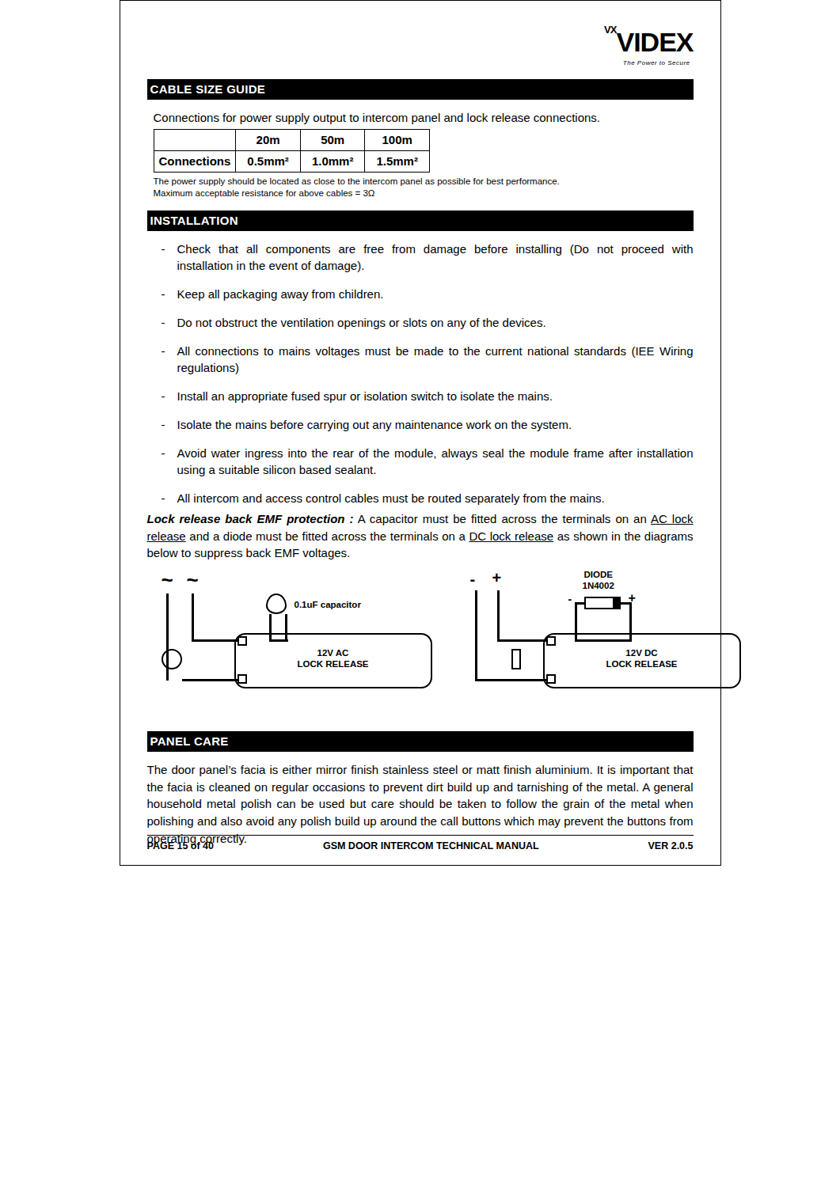VX VIDEX The Power to Secure
CABLE SIZE GUIDE
Connections for power supply output to intercom panel and lock release connections.
| | 20m | 50m | 100m |
| Connections | 0.5mm² | 1.0mm² | 1.5mm² |
The power supply should be located as close to the intercom panel as possible for best performance.
Maximum acceptable resistance for above cables = 3Ω
INSTALLATION
Check that all components are free from damage before installing (Do not proceed with installation in the event of damage).
Keep all packaging away from children.
Do not obstruct the ventilation openings or slots on any of the devices.
All connections to mains voltages must be made to the current national standards (IEE Wiring regulations)
Install an appropriate fused spur or isolation switch to isolate the mains.
Isolate the mains before carrying out any maintenance work on the system.
Avoid water ingress into the rear of the module, always seal the module frame after installation using a suitable silicon based sealant.
All intercom and access control cables must be routed separately from the mains.
Lock release back EMF protection : A capacitor must be fitted across the terminals on an AC lock release and a diode must be fitted across the terminals on a DC lock release as shown in the diagrams below to suppress back EMF voltages.
~ ~
0.1uF capacitor
12V AC
LOCK RELEASE
- +
DIODE
1N4002
- +
12V DC
LOCK RELEASE
PANEL CARE
The door panel’s facia is either mirror finish stainless steel or matt finish aluminium. It is important that the facia is cleaned on regular occasions to prevent dirt build up and tarnishing of the metal. A general household metal polish can be used but care should be taken to follow the grain of the metal when polishing and also avoid any polish build up around the call buttons which may prevent the buttons from operating correctly.
PAGE 15 of 40 GSM DOOR INTERCOM TECHNICAL MANUAL VER 2.0.5